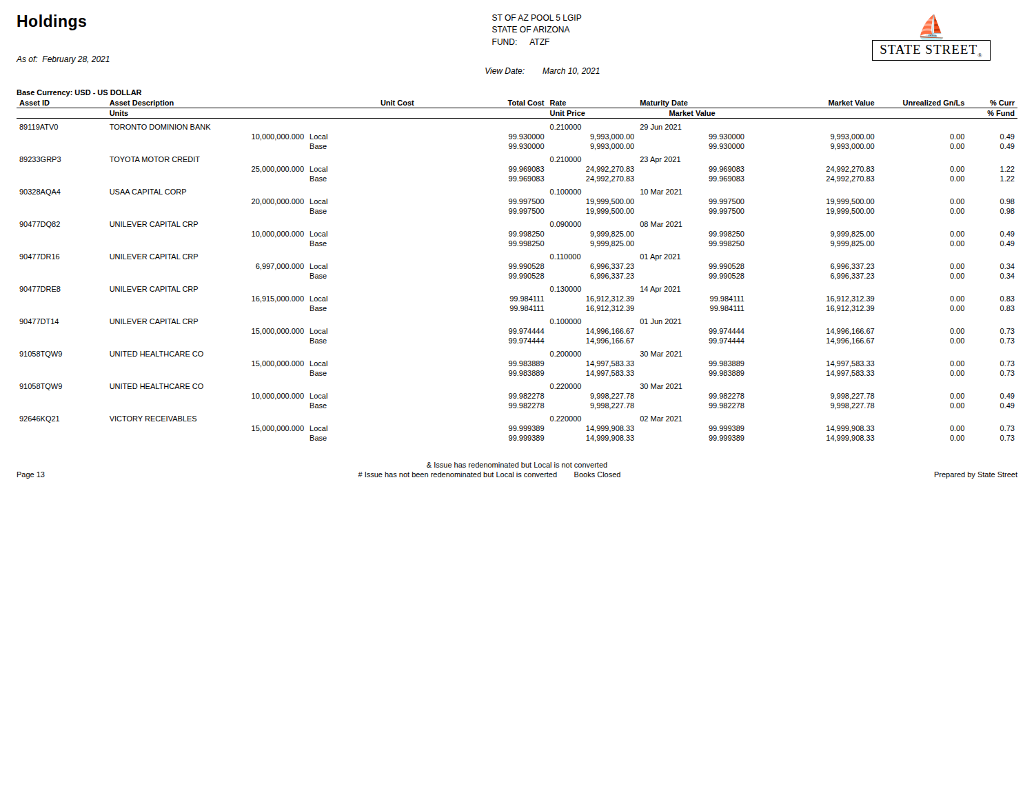Holdings
ST OF AZ POOL 5 LGIP
STATE OF ARIZONA
FUND: ATZF
⛵
STATE STREET®
As of: February 28, 2021
View Date: March 10, 2021
Base Currency: USD - US DOLLAR
| Asset ID | Asset Description | Unit Cost | Total Cost | Rate | Maturity Date | Market Value | Unrealized Gn/Ls | % Curr |
| --- | --- | --- | --- | --- | --- | --- | --- | --- |
| | Units | | | Unit Price | Market Value | | | % Fund |
| 89119ATV0 | TORONTO DOMINION BANK | | | 0.210000 | 29 Jun 2021 | | | |
| | 10,000,000.000 | Local | 99.930000 | 9,993,000.00 | 99.930000 | 9,993,000.00 | 0.00 | 0.49 |
| | | Base | 99.930000 | 9,993,000.00 | 99.930000 | 9,993,000.00 | 0.00 | 0.49 |
| 89233GRP3 | TOYOTA MOTOR CREDIT | | | 0.210000 | 23 Apr 2021 | | | |
| | 25,000,000.000 | Local | 99.969083 | 24,992,270.83 | 99.969083 | 24,992,270.83 | 0.00 | 1.22 |
| | | Base | 99.969083 | 24,992,270.83 | 99.969083 | 24,992,270.83 | 0.00 | 1.22 |
| 90328AQA4 | USAA CAPITAL CORP | | | 0.100000 | 10 Mar 2021 | | | |
| | 20,000,000.000 | Local | 99.997500 | 19,999,500.00 | 99.997500 | 19,999,500.00 | 0.00 | 0.98 |
| | | Base | 99.997500 | 19,999,500.00 | 99.997500 | 19,999,500.00 | 0.00 | 0.98 |
| 90477DQ82 | UNILEVER CAPITAL CRP | | | 0.090000 | 08 Mar 2021 | | | |
| | 10,000,000.000 | Local | 99.998250 | 9,999,825.00 | 99.998250 | 9,999,825.00 | 0.00 | 0.49 |
| | | Base | 99.998250 | 9,999,825.00 | 99.998250 | 9,999,825.00 | 0.00 | 0.49 |
| 90477DR16 | UNILEVER CAPITAL CRP | | | 0.110000 | 01 Apr 2021 | | | |
| | 6,997,000.000 | Local | 99.990528 | 6,996,337.23 | 99.990528 | 6,996,337.23 | 0.00 | 0.34 |
| | | Base | 99.990528 | 6,996,337.23 | 99.990528 | 6,996,337.23 | 0.00 | 0.34 |
| 90477DRE8 | UNILEVER CAPITAL CRP | | | 0.130000 | 14 Apr 2021 | | | |
| | 16,915,000.000 | Local | 99.984111 | 16,912,312.39 | 99.984111 | 16,912,312.39 | 0.00 | 0.83 |
| | | Base | 99.984111 | 16,912,312.39 | 99.984111 | 16,912,312.39 | 0.00 | 0.83 |
| 90477DT14 | UNILEVER CAPITAL CRP | | | 0.100000 | 01 Jun 2021 | | | |
| | 15,000,000.000 | Local | 99.974444 | 14,996,166.67 | 99.974444 | 14,996,166.67 | 0.00 | 0.73 |
| | | Base | 99.974444 | 14,996,166.67 | 99.974444 | 14,996,166.67 | 0.00 | 0.73 |
| 91058TQW9 | UNITED HEALTHCARE CO | | | 0.200000 | 30 Mar 2021 | | | |
| | 15,000,000.000 | Local | 99.983889 | 14,997,583.33 | 99.983889 | 14,997,583.33 | 0.00 | 0.73 |
| | | Base | 99.983889 | 14,997,583.33 | 99.983889 | 14,997,583.33 | 0.00 | 0.73 |
| 91058TQW9 | UNITED HEALTHCARE CO | | | 0.220000 | 30 Mar 2021 | | | |
| | 10,000,000.000 | Local | 99.982278 | 9,998,227.78 | 99.982278 | 9,998,227.78 | 0.00 | 0.49 |
| | | Base | 99.982278 | 9,998,227.78 | 99.982278 | 9,998,227.78 | 0.00 | 0.49 |
| 92646KQ21 | VICTORY RECEIVABLES | | | 0.220000 | 02 Mar 2021 | | | |
| | 15,000,000.000 | Local | 99.999389 | 14,999,908.33 | 99.999389 | 14,999,908.33 | 0.00 | 0.73 |
| | | Base | 99.999389 | 14,999,908.33 | 99.999389 | 14,999,908.33 | 0.00 | 0.73 |
& Issue has redenominated but Local is not converted
Page 13
# Issue has not been redenominated but Local is converted Books Closed
Prepared by State Street